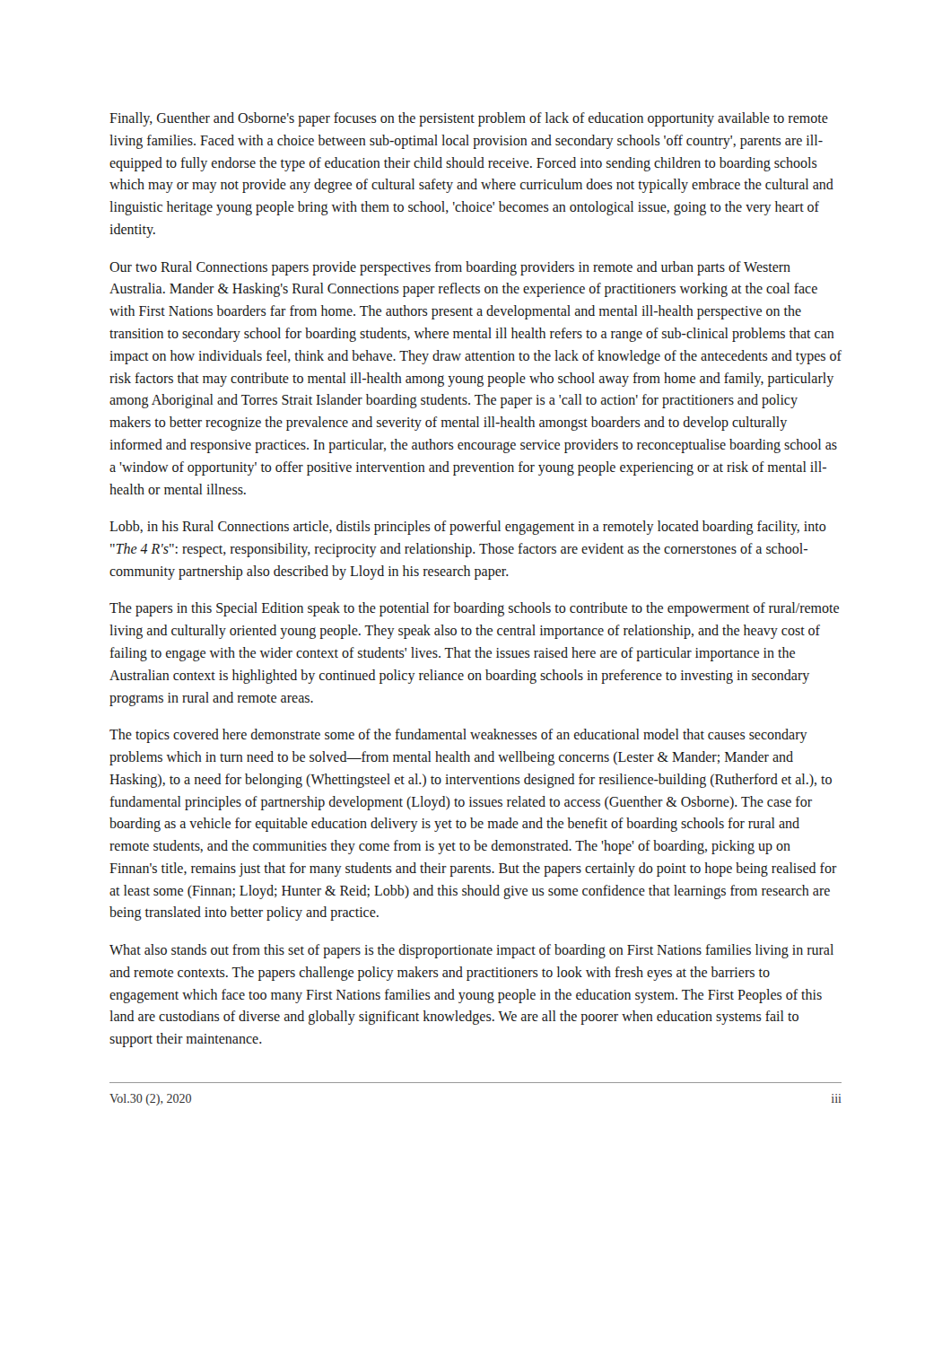Finally, Guenther and Osborne's paper focuses on the persistent problem of lack of education opportunity available to remote living families. Faced with a choice between sub-optimal local provision and secondary schools 'off country', parents are ill-equipped to fully endorse the type of education their child should receive. Forced into sending children to boarding schools which may or may not provide any degree of cultural safety and where curriculum does not typically embrace the cultural and linguistic heritage young people bring with them to school, 'choice' becomes an ontological issue, going to the very heart of identity.
Our two Rural Connections papers provide perspectives from boarding providers in remote and urban parts of Western Australia. Mander & Hasking's Rural Connections paper reflects on the experience of practitioners working at the coal face with First Nations boarders far from home. The authors present a developmental and mental ill-health perspective on the transition to secondary school for boarding students, where mental ill health refers to a range of sub-clinical problems that can impact on how individuals feel, think and behave. They draw attention to the lack of knowledge of the antecedents and types of risk factors that may contribute to mental ill-health among young people who school away from home and family, particularly among Aboriginal and Torres Strait Islander boarding students. The paper is a 'call to action' for practitioners and policy makers to better recognize the prevalence and severity of mental ill-health amongst boarders and to develop culturally informed and responsive practices. In particular, the authors encourage service providers to reconceptualise boarding school as a 'window of opportunity' to offer positive intervention and prevention for young people experiencing or at risk of mental ill-health or mental illness.
Lobb, in his Rural Connections article, distils principles of powerful engagement in a remotely located boarding facility, into "The 4 R's": respect, responsibility, reciprocity and relationship. Those factors are evident as the cornerstones of a school-community partnership also described by Lloyd in his research paper.
The papers in this Special Edition speak to the potential for boarding schools to contribute to the empowerment of rural/remote living and culturally oriented young people. They speak also to the central importance of relationship, and the heavy cost of failing to engage with the wider context of students' lives. That the issues raised here are of particular importance in the Australian context is highlighted by continued policy reliance on boarding schools in preference to investing in secondary programs in rural and remote areas.
The topics covered here demonstrate some of the fundamental weaknesses of an educational model that causes secondary problems which in turn need to be solved—from mental health and wellbeing concerns (Lester & Mander; Mander and Hasking), to a need for belonging (Whettingsteel et al.) to interventions designed for resilience-building (Rutherford et al.), to fundamental principles of partnership development (Lloyd) to issues related to access (Guenther & Osborne). The case for boarding as a vehicle for equitable education delivery is yet to be made and the benefit of boarding schools for rural and remote students, and the communities they come from is yet to be demonstrated. The 'hope' of boarding, picking up on Finnan's title, remains just that for many students and their parents. But the papers certainly do point to hope being realised for at least some (Finnan; Lloyd; Hunter & Reid; Lobb) and this should give us some confidence that learnings from research are being translated into better policy and practice.
What also stands out from this set of papers is the disproportionate impact of boarding on First Nations families living in rural and remote contexts. The papers challenge policy makers and practitioners to look with fresh eyes at the barriers to engagement which face too many First Nations families and young people in the education system. The First Peoples of this land are custodians of diverse and globally significant knowledges. We are all the poorer when education systems fail to support their maintenance.
Vol.30 (2), 2020 iii